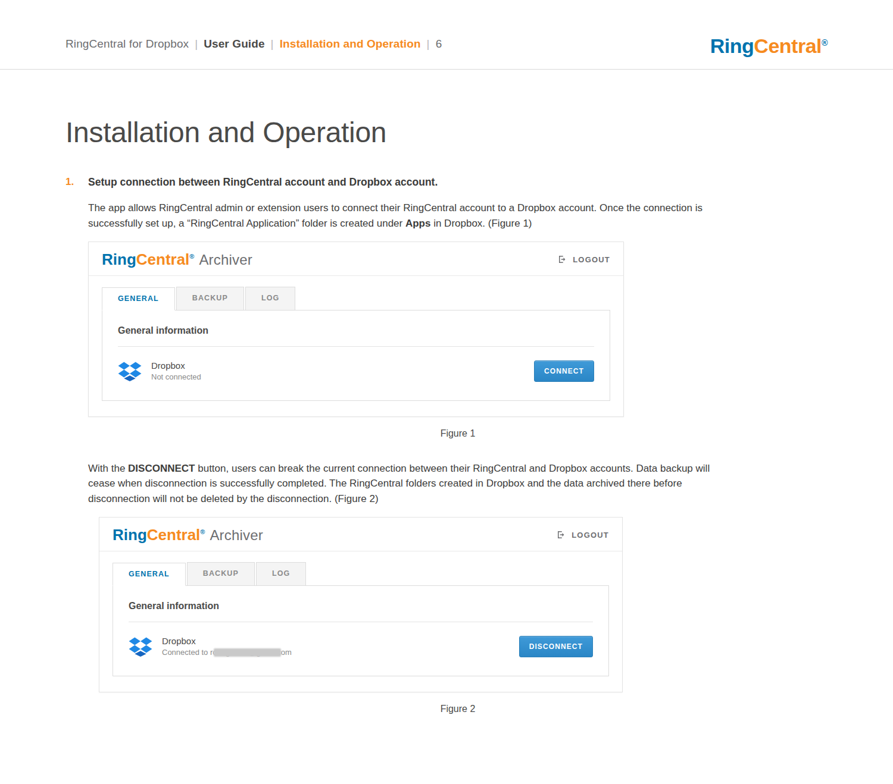RingCentral for Dropbox|User Guide|Installation and Operation|6
Ring Central®
Installation and Operation
Setup connection between RingCentral account and Dropbox account.
The app allows RingCentral admin or extension users to connect their RingCentral account to a Dropbox account. Once the connection is successfully set up, a “RingCentral Application” folder is created under Apps in Dropbox. (Figure 1)
Ring Central®Archiver
LOGOUT
GENERAL
BACKUP
LOG
General information
Dropbox
Not connected
Connect
Figure 1
With the DISCONNECT button, users can break the current connection between their RingCentral and Dropbox accounts. Data backup will cease when disconnection is successfully completed. The RingCentral folders created in Dropbox and the data archived there before disconnection will not be deleted by the disconnection. (Figure 2)
Ring Central®Archiver
LOGOUT
GENERAL
BACKUP
LOG
General information
Dropbox
Connected to ro​b​o​g​a​n​i​u​s​@​g​m​a​i​l.com
Disconnect
Figure 2